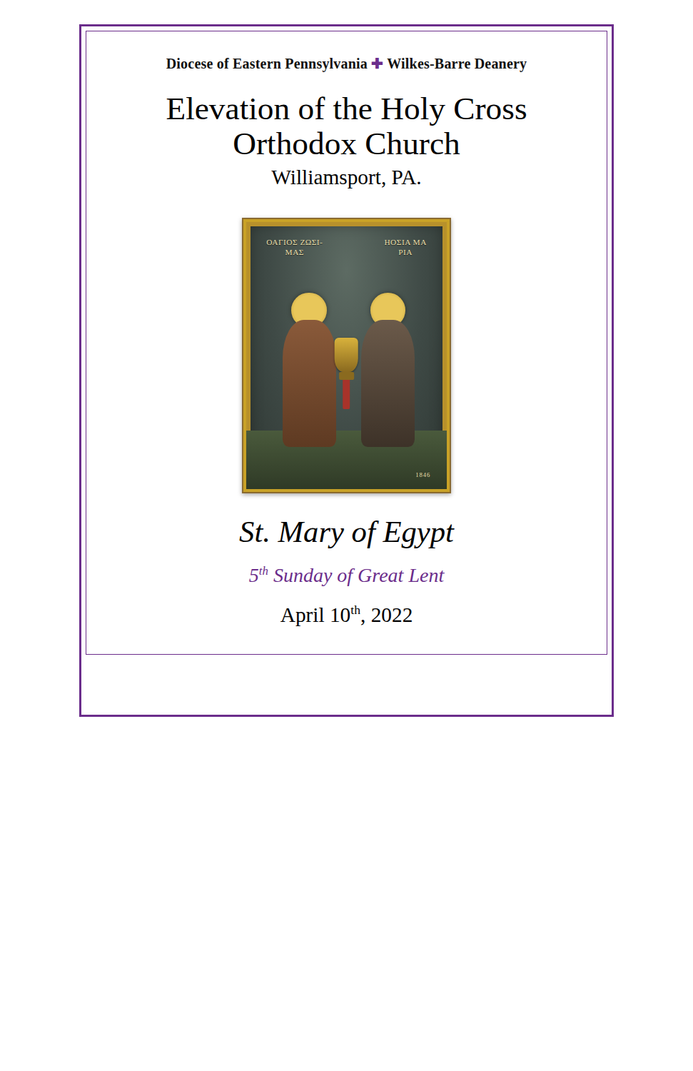Diocese of Eastern Pennsylvania ✚ Wilkes-Barre Deanery
Elevation of the Holy Cross
Orthodox Church
Williamsport, PA.
ΟΑΓΙΟΣ ΖΩΣΙ-
ΜΑΣ ΗΟΣΙΑ ΜΑ
ΡΙΑ
1846
Saint Zosimas communing Saint Mary of Egypt
St. Mary of Egypt
5th Sunday of Great Lent
April 10th, 2022